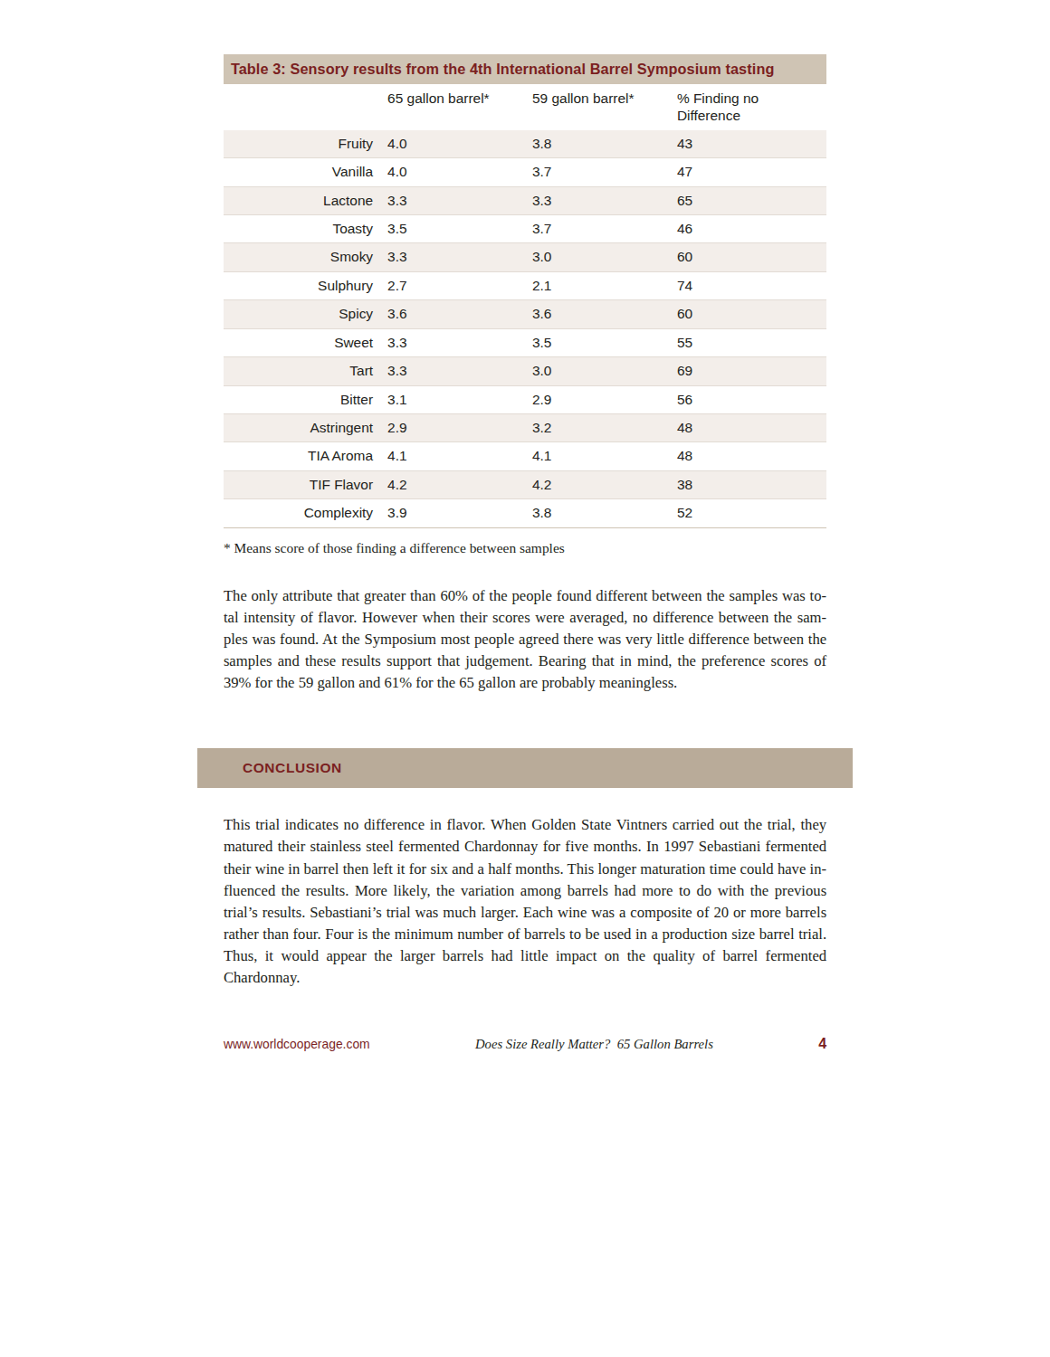Table 3: Sensory results from the 4th International Barrel Symposium tasting
| | 65 gallon barrel* | 59 gallon barrel* | % Finding no Difference |
| --- | --- | --- | --- |
| Fruity | 4.0 | 3.8 | 43 |
| Vanilla | 4.0 | 3.7 | 47 |
| Lactone | 3.3 | 3.3 | 65 |
| Toasty | 3.5 | 3.7 | 46 |
| Smoky | 3.3 | 3.0 | 60 |
| Sulphury | 2.7 | 2.1 | 74 |
| Spicy | 3.6 | 3.6 | 60 |
| Sweet | 3.3 | 3.5 | 55 |
| Tart | 3.3 | 3.0 | 69 |
| Bitter | 3.1 | 2.9 | 56 |
| Astringent | 2.9 | 3.2 | 48 |
| TIA Aroma | 4.1 | 4.1 | 48 |
| TIF Flavor | 4.2 | 4.2 | 38 |
| Complexity | 3.9 | 3.8 | 52 |
* Means score of those finding a difference between samples
The only attribute that greater than 60% of the people found different between the samples was total intensity of flavor. However when their scores were averaged, no difference between the samples was found. At the Symposium most people agreed there was very little difference between the samples and these results support that judgement. Bearing that in mind, the preference scores of 39% for the 59 gallon and 61% for the 65 gallon are probably meaningless.
CONCLUSION
This trial indicates no difference in flavor. When Golden State Vintners carried out the trial, they matured their stainless steel fermented Chardonnay for five months. In 1997 Sebastiani fermented their wine in barrel then left it for six and a half months. This longer maturation time could have influenced the results. More likely, the variation among barrels had more to do with the previous trial’s results. Sebastiani’s trial was much larger. Each wine was a composite of 20 or more barrels rather than four. Four is the minimum number of barrels to be used in a production size barrel trial. Thus, it would appear the larger barrels had little impact on the quality of barrel fermented Chardonnay.
www.worldcooperage.com Does Size Really Matter? 65 Gallon Barrels 4